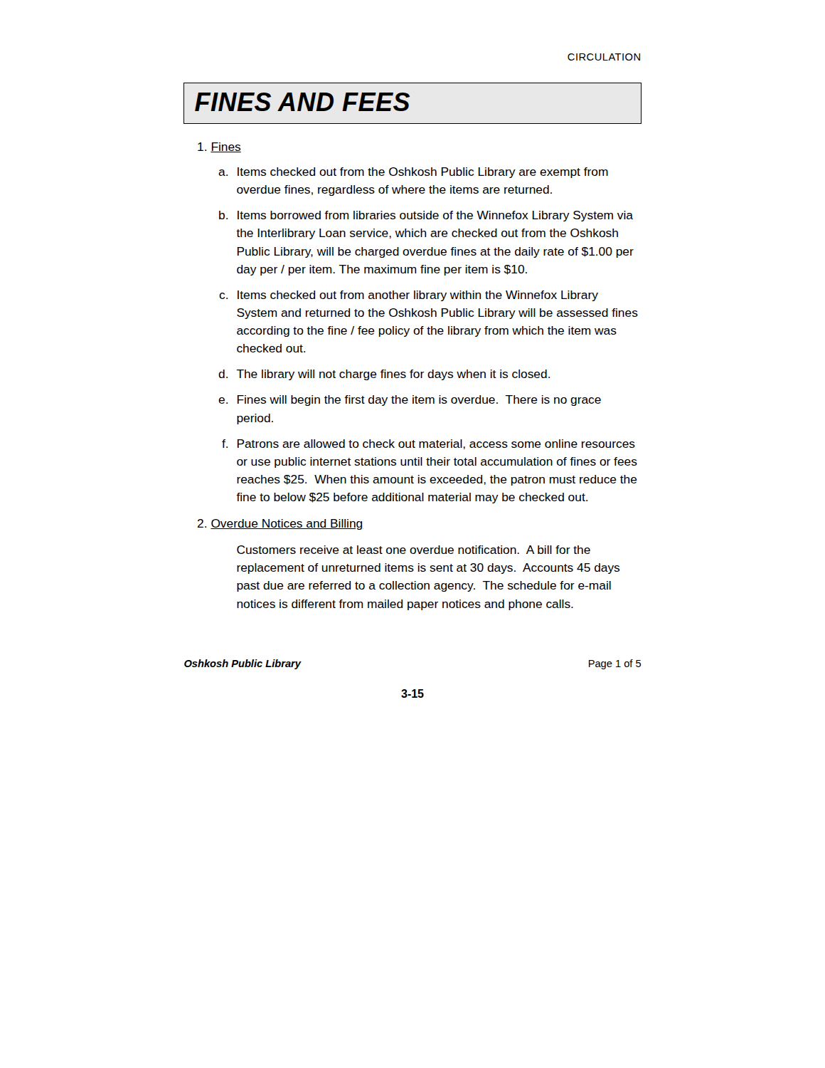CIRCULATION
FINES AND FEES
Fines
Items checked out from the Oshkosh Public Library are exempt from overdue fines, regardless of where the items are returned.
Items borrowed from libraries outside of the Winnefox Library System via the Interlibrary Loan service, which are checked out from the Oshkosh Public Library, will be charged overdue fines at the daily rate of $1.00 per day per / per item. The maximum fine per item is $10.
Items checked out from another library within the Winnefox Library System and returned to the Oshkosh Public Library will be assessed fines according to the fine / fee policy of the library from which the item was checked out.
The library will not charge fines for days when it is closed.
Fines will begin the first day the item is overdue. There is no grace period.
Patrons are allowed to check out material, access some online resources or use public internet stations until their total accumulation of fines or fees reaches $25. When this amount is exceeded, the patron must reduce the fine to below $25 before additional material may be checked out.
Overdue Notices and Billing
Customers receive at least one overdue notification. A bill for the replacement of unreturned items is sent at 30 days. Accounts 45 days past due are referred to a collection agency. The schedule for e-mail notices is different from mailed paper notices and phone calls.
Oshkosh Public Library
Page 1 of 5
3-15